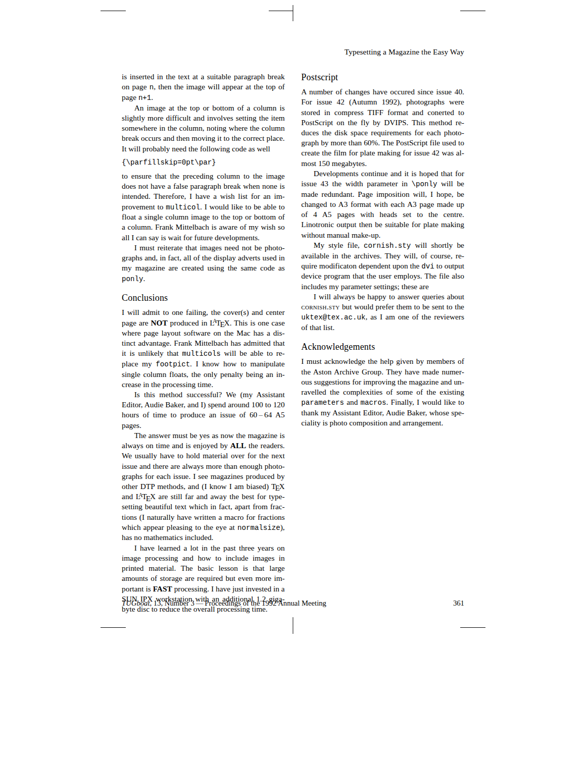Typesetting a Magazine the Easy Way
is inserted in the text at a suitable paragraph break on page n, then the image will appear at the top of page n+1.
An image at the top or bottom of a column is slightly more difficult and involves setting the item somewhere in the column, noting where the column break occurs and then moving it to the correct place. It will probably need the following code as well
{\parfillskip=0pt\par}
to ensure that the preceding column to the image does not have a false paragraph break when none is intended. Therefore, I have a wish list for an improvement to multicol. I would like to be able to float a single column image to the top or bottom of a column. Frank Mittelbach is aware of my wish so all I can say is wait for future developments.
I must reiterate that images need not be photographs and, in fact, all of the display adverts used in my magazine are created using the same code as ponly.
Conclusions
I will admit to one failing, the cover(s) and center page are NOT produced in La Te X. This is one case where page layout software on the Mac has a distinct advantage. Frank Mittelbach has admitted that it is unlikely that multicols will be able to replace my footpict. I know how to manipulate single column floats, the only penalty being an increase in the processing time.
Is this method successful? We (my Assistant Editor, Audie Baker, and I) spend around 100 to 120 hours of time to produce an issue of 60 – 64 A5 pages.
The answer must be yes as now the magazine is always on time and is enjoyed by ALL the readers. We usually have to hold material over for the next issue and there are always more than enough photographs for each issue. I see magazines produced by other DTP methods, and (I know I am biased) Te X and La Te X are still far and away the best for typesetting beautiful text which in fact, apart from fractions (I naturally have written a macro for fractions which appear pleasing to the eye at normalsize), has no mathematics included.
I have learned a lot in the past three years on image processing and how to include images in printed material. The basic lesson is that large amounts of storage are required but even more important is FAST processing. I have just invested in a SUN IPX workstation with an additional 1.2 gigabyte disc to reduce the overall processing time.
Postscript
A number of changes have occured since issue 40. For issue 42 (Autumn 1992), photographs were stored in compress TIFF format and conerted to PostScript on the fly by DVIPS. This method reduces the disk space requirements for each photograph by more than 60%. The PostScript file used to create the film for plate making for issue 42 was almost 150 megabytes.
Developments continue and it is hoped that for issue 43 the width parameter in \ponly will be made redundant. Page imposition will, I hope, be changed to A3 format with each A3 page made up of 4 A5 pages with heads set to the centre. Linotronic output then be suitable for plate making without manual make-up.
My style file, cornish.sty will shortly be available in the archives. They will, of course, require modificaton dependent upon the dvi to output device program that the user employs. The file also includes my parameter settings; these are
I will always be happy to answer queries about cornish.sty but would prefer them to be sent to the uktex@tex.ac.uk, as I am one of the reviewers of that list.
Acknowledgements
I must acknowledge the help given by members of the Aston Archive Group. They have made numerous suggestions for improving the magazine and unravelled the complexities of some of the existing parameters and macros. Finally, I would like to thank my Assistant Editor, Audie Baker, whose speciality is photo composition and arrangement.
TUGboat, 13, Number 3 — Proceedings of the 1992 Annual Meeting
361